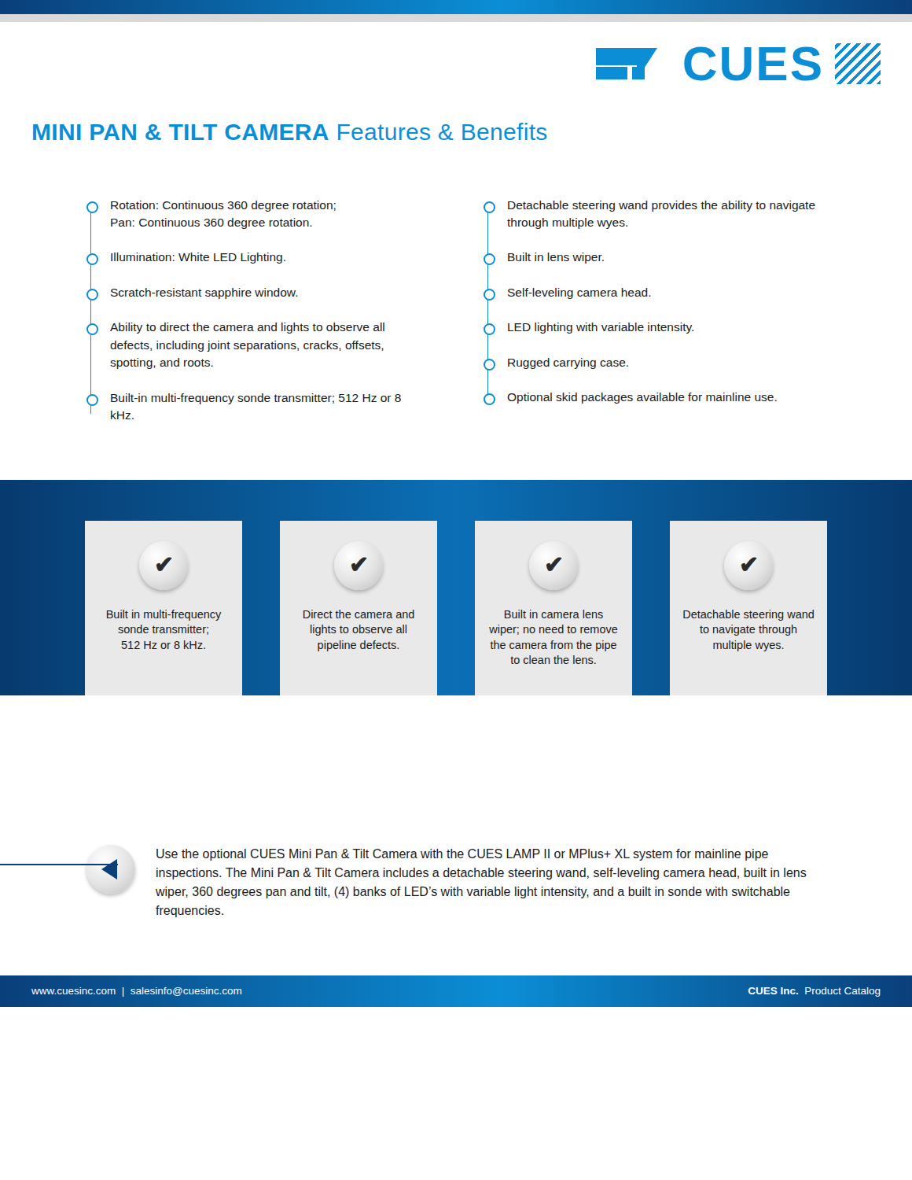CUES
MINI PAN & TILT CAMERA Features & Benefits
Rotation: Continuous 360 degree rotation;
Pan: Continuous 360 degree rotation.
Illumination: White LED Lighting.
Scratch-resistant sapphire window.
Ability to direct the camera and lights to observe all defects, including joint separations, cracks, offsets, spotting, and roots.
Built-in multi-frequency sonde transmitter; 512 Hz or 8 kHz.
Detachable steering wand provides the ability to navigate through multiple wyes.
Built in lens wiper.
Self-leveling camera head.
LED lighting with variable intensity.
Rugged carrying case.
Optional skid packages available for mainline use.
✔
Built in multi-frequency sonde transmitter;
512 Hz or 8 kHz.
✔
Direct the camera and lights to observe all pipeline defects.
✔
Built in camera lens wiper; no need to remove the camera from the pipe to clean the lens.
✔
Detachable steering wand to navigate through multiple wyes.
Use the optional CUES Mini Pan & Tilt Camera with the CUES LAMP II or MPlus+ XL system for mainline pipe inspections. The Mini Pan & Tilt Camera includes a detachable steering wand, self-leveling camera head, built in lens wiper, 360 degrees pan and tilt, (4) banks of LED’s with variable light intensity, and a built in sonde with switchable frequencies.
www.cuesinc.com | salesinfo@cuesinc.com
CUES Inc. Product Catalog